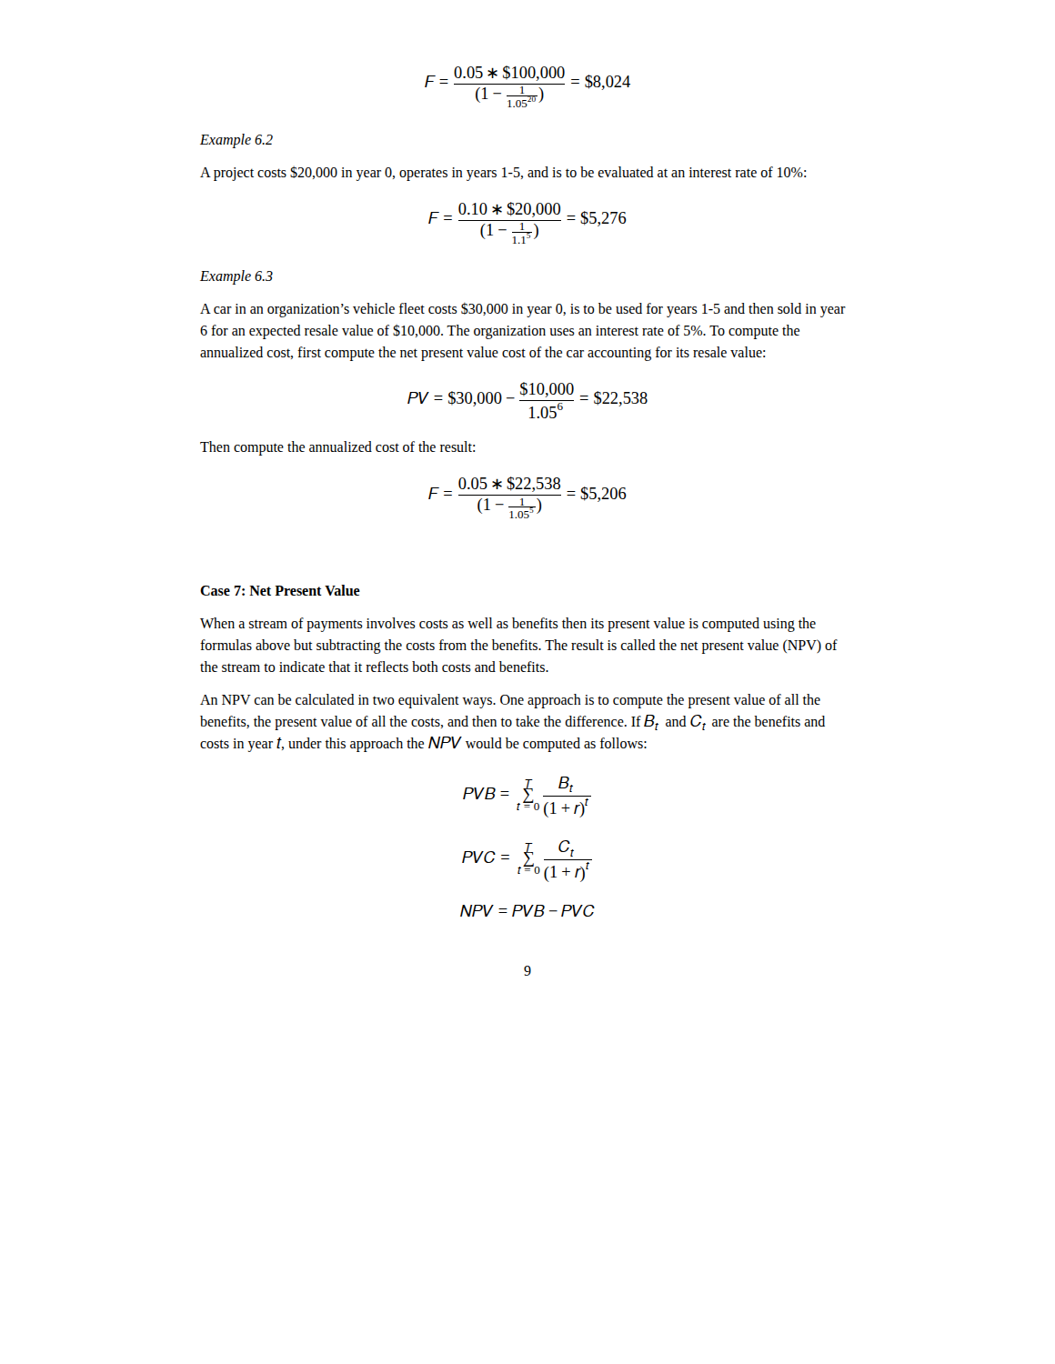F = 0.05 ∗ $ 100,000 ( 1 − 1 1.05 20 ) = $ 8,024
Example 6.2
A project costs $20,000 in year 0, operates in years 1-5, and is to be evaluated at an interest rate of 10%:
F = 0.10 ∗ $ 20,000 ( 1 − 1 1.1 5 ) = $ 5,276
Example 6.3
A car in an organization’s vehicle fleet costs $30,000 in year 0, is to be used for years 1-5 and then sold in year 6 for an expected resale value of $10,000. The organization uses an interest rate of 5%. To compute the annualized cost, first compute the net present value cost of the car accounting for its resale value:
P V = $ 30,000 − $ 10,000 1.05 6 = $ 22,538
Then compute the annualized cost of the result:
F = 0.05 ∗ $ 22,538 ( 1 − 1 1.05 5 ) = $ 5,206
Case 7: Net Present Value
When a stream of payments involves costs as well as benefits then its present value is computed using the formulas above but subtracting the costs from the benefits. The result is called the net present value (NPV) of the stream to indicate that it reflects both costs and benefits.
An NPV can be calculated in two equivalent ways. One approach is to compute the present value of all the benefits, the present value of all the costs, and then to take the difference. If Bt and Ct are the benefits and costs in year t, under this approach the NPV would be computed as follows:
P V B = ∑ t = 0 T B t ( 1 + r ) t
P V C = ∑ t = 0 T C t ( 1 + r ) t
N P V = P V B − P V C
9